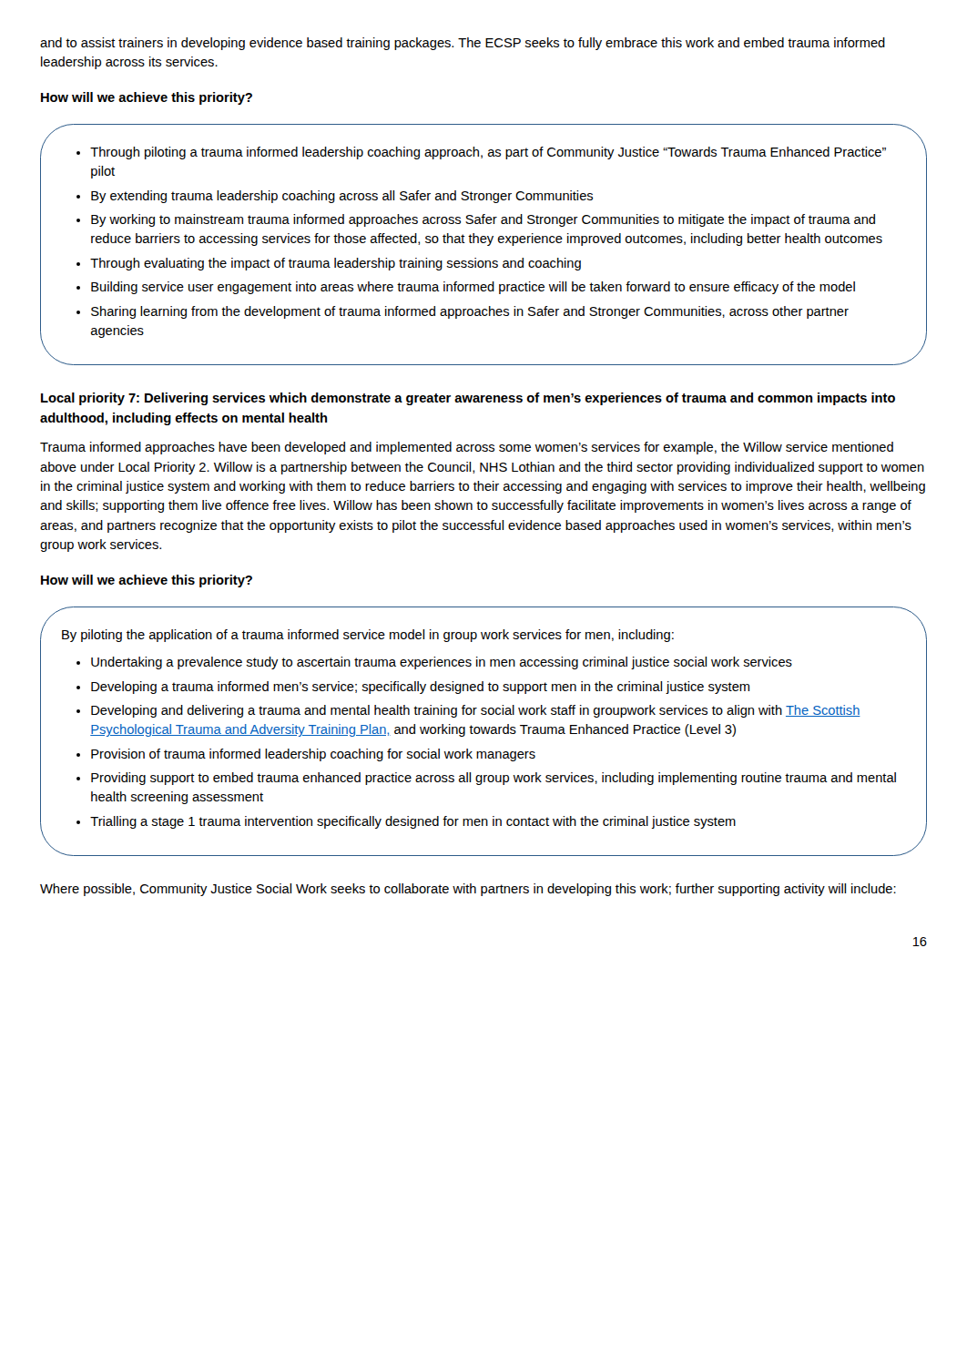and to assist trainers in developing evidence based training packages. The ECSP seeks to fully embrace this work and embed trauma informed leadership across its services.
How will we achieve this priority?
Through piloting a trauma informed leadership coaching approach, as part of Community Justice “Towards Trauma Enhanced Practice” pilot
By extending trauma leadership coaching across all Safer and Stronger Communities
By working to mainstream trauma informed approaches across Safer and Stronger Communities to mitigate the impact of trauma and reduce barriers to accessing services for those affected, so that they experience improved outcomes, including better health outcomes
Through evaluating the impact of trauma leadership training sessions and coaching
Building service user engagement into areas where trauma informed practice will be taken forward to ensure efficacy of the model
Sharing learning from the development of trauma informed approaches in Safer and Stronger Communities, across other partner agencies
Local priority 7: Delivering services which demonstrate a greater awareness of men’s experiences of trauma and common impacts into adulthood, including effects on mental health
Trauma informed approaches have been developed and implemented across some women’s services for example, the Willow service mentioned above under Local Priority 2. Willow is a partnership between the Council, NHS Lothian and the third sector providing individualized support to women in the criminal justice system and working with them to reduce barriers to their accessing and engaging with services to improve their health, wellbeing and skills; supporting them live offence free lives. Willow has been shown to successfully facilitate improvements in women’s lives across a range of areas, and partners recognize that the opportunity exists to pilot the successful evidence based approaches used in women’s services, within men’s group work services.
How will we achieve this priority?
By piloting the application of a trauma informed service model in group work services for men, including:
Undertaking a prevalence study to ascertain trauma experiences in men accessing criminal justice social work services
Developing a trauma informed men’s service; specifically designed to support men in the criminal justice system
Developing and delivering a trauma and mental health training for social work staff in groupwork services to align with The Scottish Psychological Trauma and Adversity Training Plan, and working towards Trauma Enhanced Practice (Level 3)
Provision of trauma informed leadership coaching for social work managers
Providing support to embed trauma enhanced practice across all group work services, including implementing routine trauma and mental health screening assessment
Trialling a stage 1 trauma intervention specifically designed for men in contact with the criminal justice system
Where possible, Community Justice Social Work seeks to collaborate with partners in developing this work; further supporting activity will include:
16